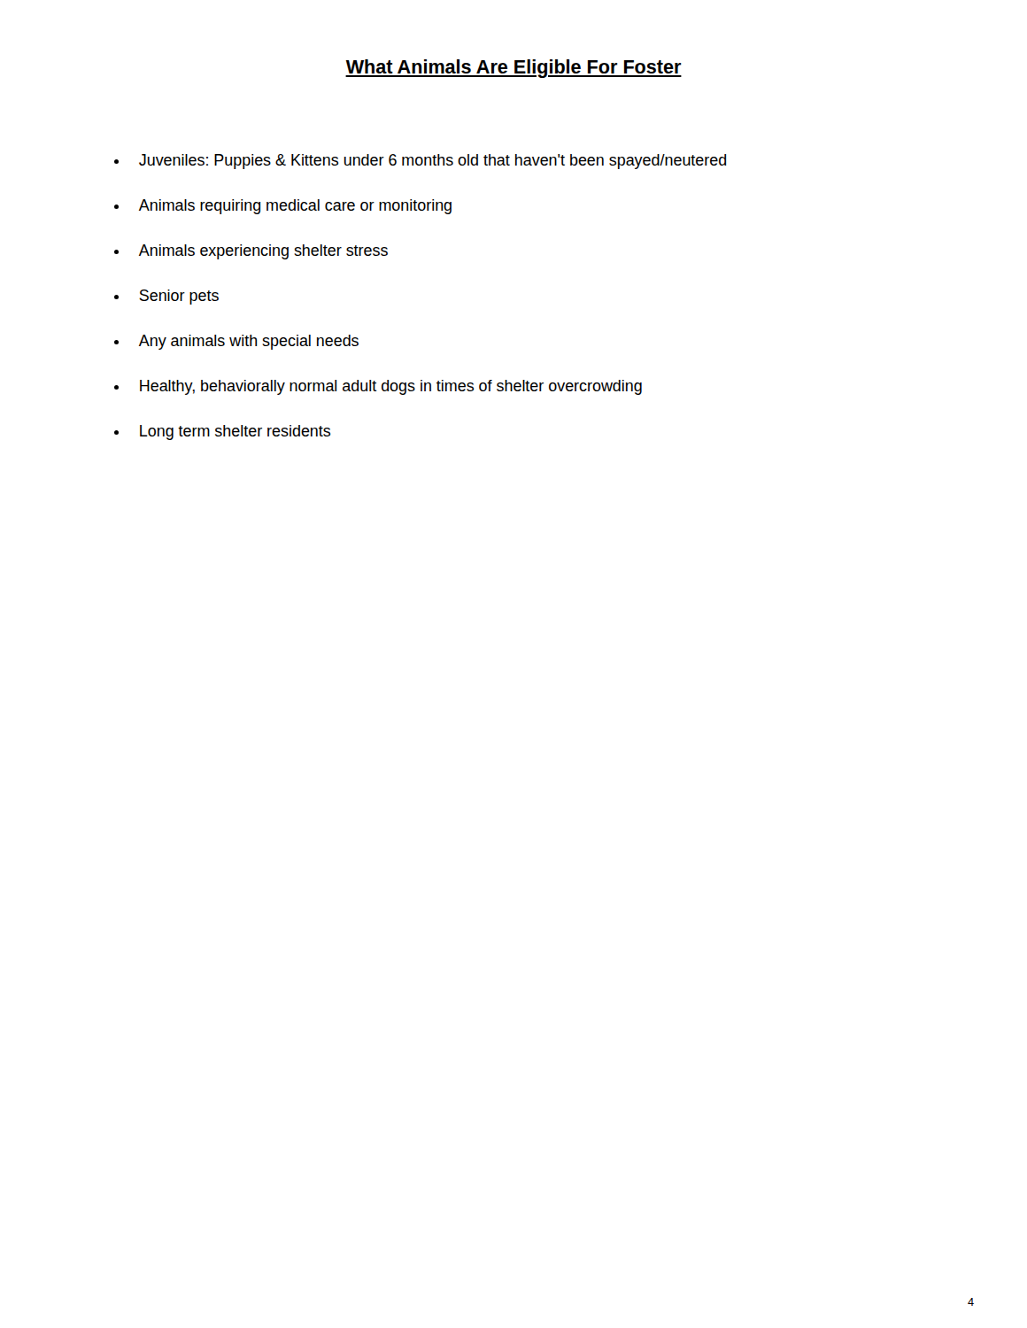What Animals Are Eligible For Foster
Juveniles: Puppies & Kittens under 6 months old that haven't been spayed/neutered
Animals requiring medical care or monitoring
Animals experiencing shelter stress
Senior pets
Any animals with special needs
Healthy, behaviorally normal adult dogs in times of shelter overcrowding
Long term shelter residents
4